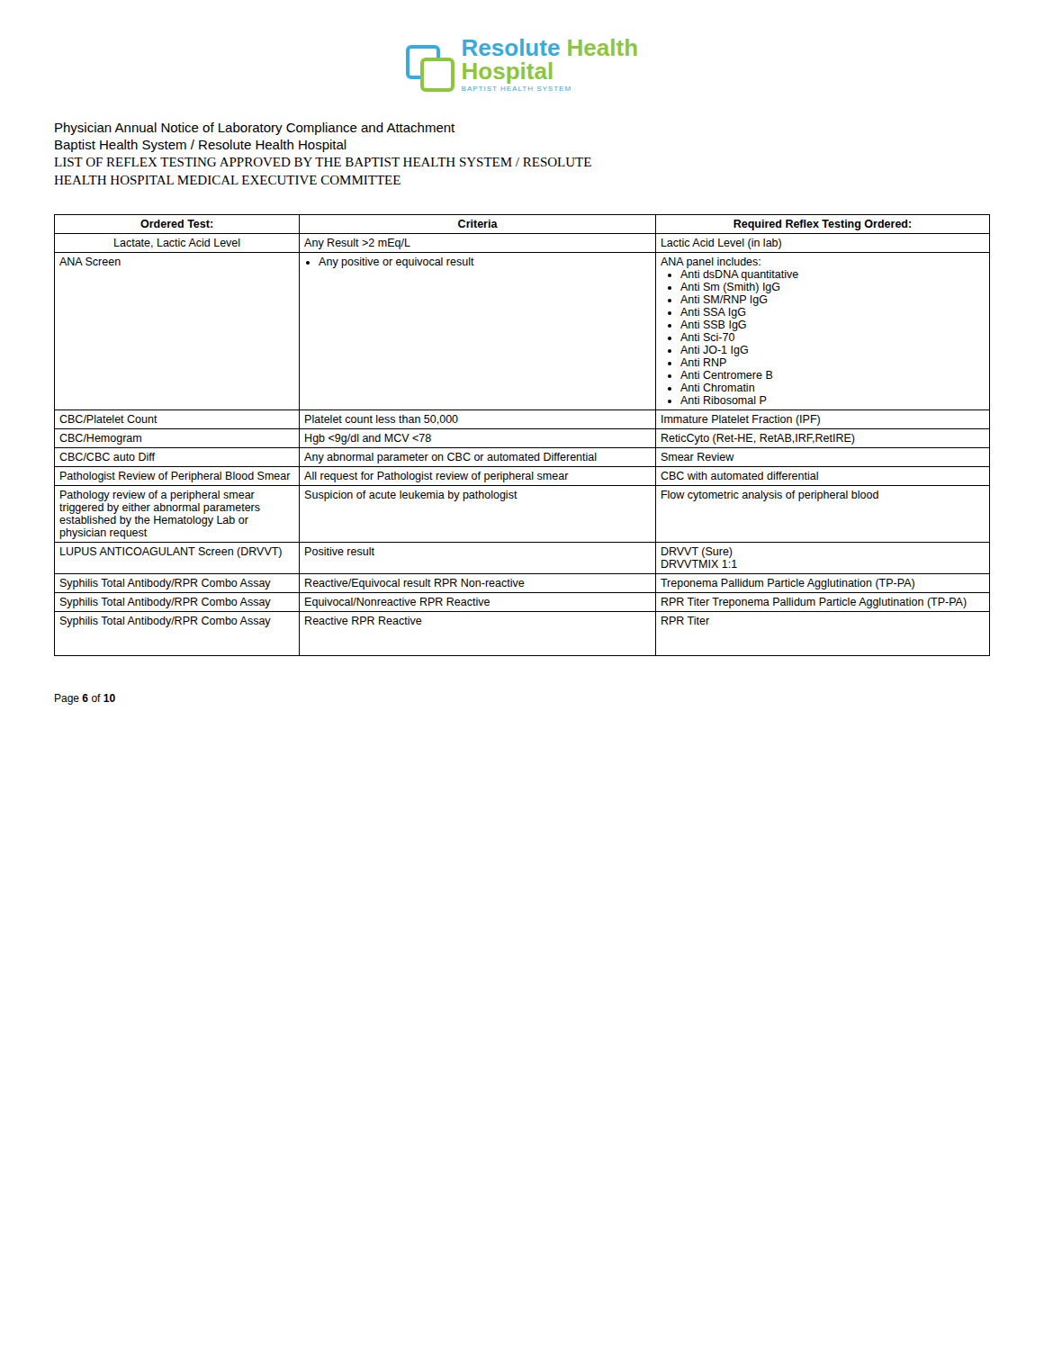Resolute Health
Hospital
BAPTIST HEALTH SYSTEM
Physician Annual Notice of Laboratory Compliance and Attachment
Baptist Health System / Resolute Health Hospital
LIST OF REFLEX TESTING APPROVED BY THE BAPTIST HEALTH SYSTEM / RESOLUTE
HEALTH HOSPITAL MEDICAL EXECUTIVE COMMITTEE
| Ordered Test: | Criteria | Required Reflex Testing Ordered: |
| --- | --- | --- |
| Lactate, Lactic Acid Level | Any Result >2 mEq/L | Lactic Acid Level (in lab) |
| ANA Screen | Any positive or equivocal result | ANA panel includes: Anti dsDNA quantitative Anti Sm (Smith) IgG Anti SM/RNP IgG Anti SSA IgG Anti SSB IgG Anti Sci-70 Anti JO-1 IgG Anti RNP Anti Centromere B Anti Chromatin Anti Ribosomal P |
| CBC/Platelet Count | Platelet count less than 50,000 | Immature Platelet Fraction (IPF) |
| CBC/Hemogram | Hgb <9g/dl and MCV <78 | ReticCyto (Ret-HE, RetAB,IRF,RetIRE) |
| CBC/CBC auto Diff | Any abnormal parameter on CBC or automated Differential | Smear Review |
| Pathologist Review of Peripheral Blood Smear | All request for Pathologist review of peripheral smear | CBC with automated differential |
| Pathology review of a peripheral smear triggered by either abnormal parameters established by the Hematology Lab or physician request | Suspicion of acute leukemia by pathologist | Flow cytometric analysis of peripheral blood |
| LUPUS ANTICOAGULANT Screen (DRVVT) | Positive result | DRVVT (Sure) DRVVTMIX 1:1 |
| Syphilis Total Antibody/RPR Combo Assay | Reactive/Equivocal result RPR Non-reactive | Treponema Pallidum Particle Agglutination (TP-PA) |
| Syphilis Total Antibody/RPR Combo Assay | Equivocal/Nonreactive RPR Reactive | RPR Titer Treponema Pallidum Particle Agglutination (TP-PA) |
| Syphilis Total Antibody/RPR Combo Assay | Reactive RPR Reactive | RPR Titer |
Page 6 of 10